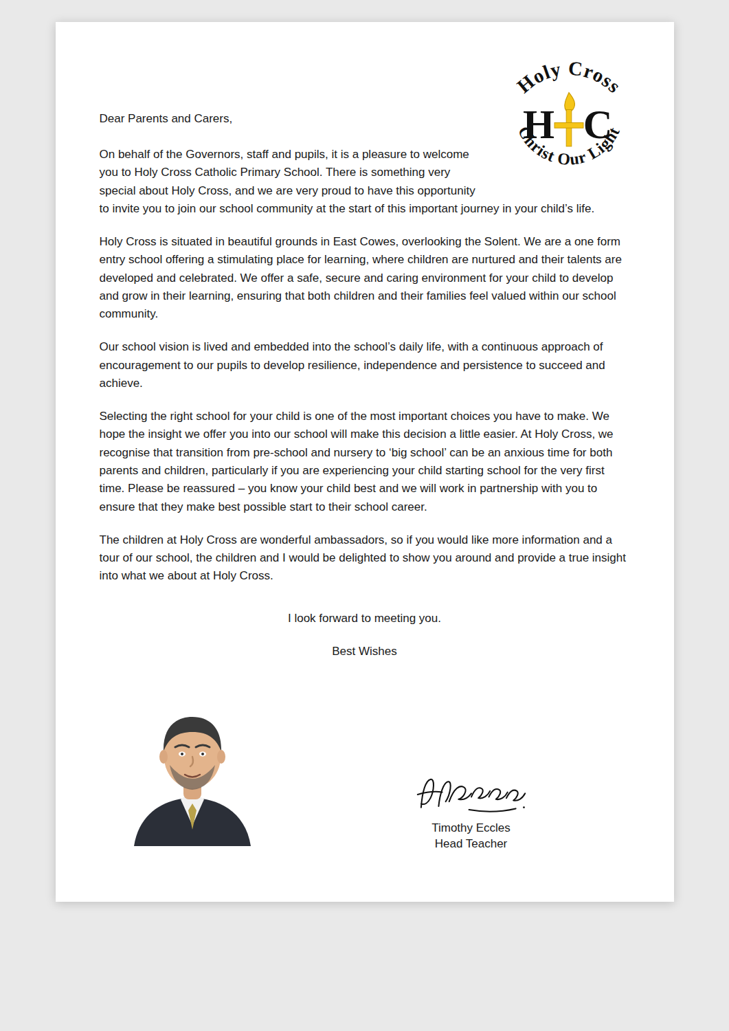Holy Cross Christ Our Light H C
Dear Parents and Carers,
On behalf of the Governors, staff and pupils, it is a pleasure to welcome you to Holy Cross Catholic Primary School. There is something very special about Holy Cross, and we are very proud to have this opportunity to invite you to join our school community at the start of this important journey in your child’s life.
Holy Cross is situated in beautiful grounds in East Cowes, overlooking the Solent. We are a one form entry school offering a stimulating place for learning, where children are nurtured and their talents are developed and celebrated. We offer a safe, secure and caring environment for your child to develop and grow in their learning, ensuring that both children and their families feel valued within our school community.
Our school vision is lived and embedded into the school’s daily life, with a continuous approach of encouragement to our pupils to develop resilience, independence and persistence to succeed and achieve.
Selecting the right school for your child is one of the most important choices you have to make. We hope the insight we offer you into our school will make this decision a little easier. At Holy Cross, we recognise that transition from pre-school and nursery to ‘big school’ can be an anxious time for both parents and children, particularly if you are experiencing your child starting school for the very first time. Please be reassured – you know your child best and we will work in partnership with you to ensure that they make best possible start to their school career.
The children at Holy Cross are wonderful ambassadors, so if you would like more information and a tour of our school, the children and I would be delighted to show you around and provide a true insight into what we about at Holy Cross.
I look forward to meeting you.
Best Wishes
Timothy Eccles
Head Teacher